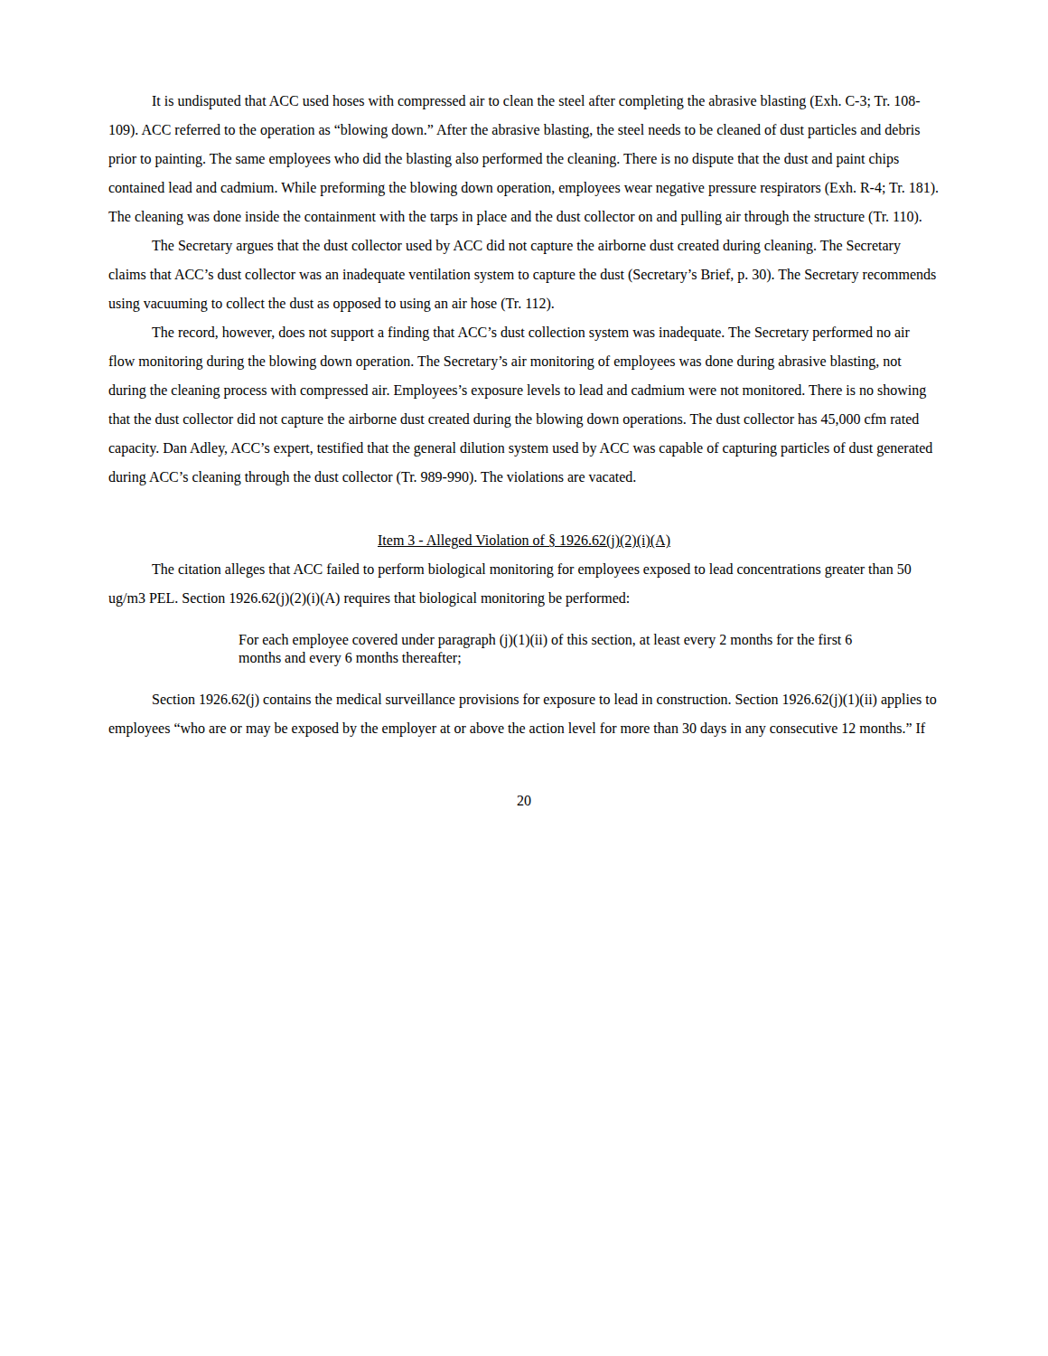It is undisputed that ACC used hoses with compressed air to clean the steel after completing the abrasive blasting (Exh. C-3; Tr. 108-109). ACC referred to the operation as “blowing down.” After the abrasive blasting, the steel needs to be cleaned of dust particles and debris prior to painting. The same employees who did the blasting also performed the cleaning. There is no dispute that the dust and paint chips contained lead and cadmium. While preforming the blowing down operation, employees wear negative pressure respirators (Exh. R-4; Tr. 181). The cleaning was done inside the containment with the tarps in place and the dust collector on and pulling air through the structure (Tr. 110).
The Secretary argues that the dust collector used by ACC did not capture the airborne dust created during cleaning. The Secretary claims that ACC’s dust collector was an inadequate ventilation system to capture the dust (Secretary’s Brief, p. 30). The Secretary recommends using vacuuming to collect the dust as opposed to using an air hose (Tr. 112).
The record, however, does not support a finding that ACC’s dust collection system was inadequate. The Secretary performed no air flow monitoring during the blowing down operation. The Secretary’s air monitoring of employees was done during abrasive blasting, not during the cleaning process with compressed air. Employees’s exposure levels to lead and cadmium were not monitored. There is no showing that the dust collector did not capture the airborne dust created during the blowing down operations. The dust collector has 45,000 cfm rated capacity. Dan Adley, ACC’s expert, testified that the general dilution system used by ACC was capable of capturing particles of dust generated during ACC’s cleaning through the dust collector (Tr. 989-990). The violations are vacated.
Item 3 - Alleged Violation of § 1926.62(j)(2)(i)(A)
The citation alleges that ACC failed to perform biological monitoring for employees exposed to lead concentrations greater than 50 ug/m3 PEL. Section 1926.62(j)(2)(i)(A) requires that biological monitoring be performed:
For each employee covered under paragraph (j)(1)(ii) of this section, at least every 2 months for the first 6 months and every 6 months thereafter;
Section 1926.62(j) contains the medical surveillance provisions for exposure to lead in construction. Section 1926.62(j)(1)(ii) applies to employees “who are or may be exposed by the employer at or above the action level for more than 30 days in any consecutive 12 months.” If
20